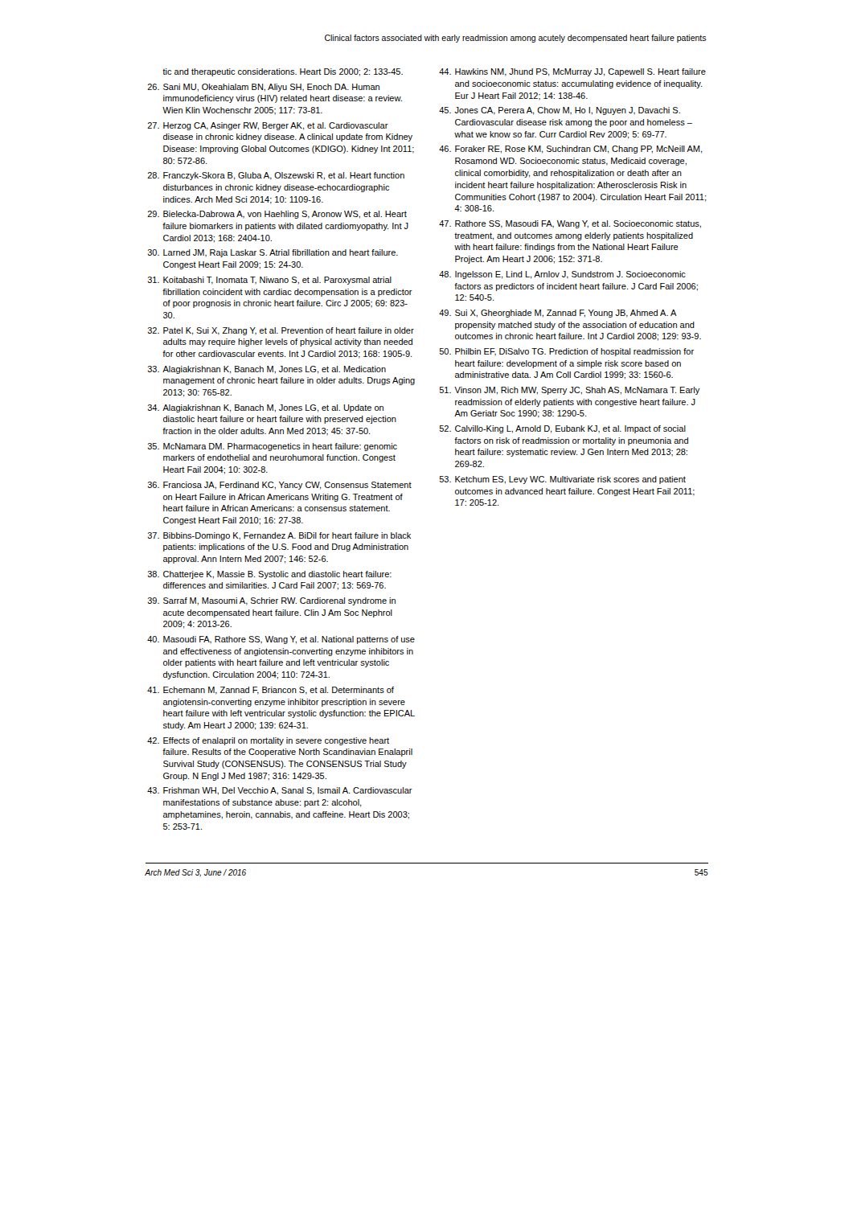Clinical factors associated with early readmission among acutely decompensated heart failure patients
tic and therapeutic considerations. Heart Dis 2000; 2: 133-45.
26. Sani MU, Okeahialam BN, Aliyu SH, Enoch DA. Human immunodeficiency virus (HIV) related heart disease: a review. Wien Klin Wochenschr 2005; 117: 73-81.
27. Herzog CA, Asinger RW, Berger AK, et al. Cardiovascular disease in chronic kidney disease. A clinical update from Kidney Disease: Improving Global Outcomes (KDIGO). Kidney Int 2011; 80: 572-86.
28. Franczyk-Skora B, Gluba A, Olszewski R, et al. Heart function disturbances in chronic kidney disease-echocardiographic indices. Arch Med Sci 2014; 10: 1109-16.
29. Bielecka-Dabrowa A, von Haehling S, Aronow WS, et al. Heart failure biomarkers in patients with dilated cardiomyopathy. Int J Cardiol 2013; 168: 2404-10.
30. Larned JM, Raja Laskar S. Atrial fibrillation and heart failure. Congest Heart Fail 2009; 15: 24-30.
31. Koitabashi T, Inomata T, Niwano S, et al. Paroxysmal atrial fibrillation coincident with cardiac decompensation is a predictor of poor prognosis in chronic heart failure. Circ J 2005; 69: 823-30.
32. Patel K, Sui X, Zhang Y, et al. Prevention of heart failure in older adults may require higher levels of physical activity than needed for other cardiovascular events. Int J Cardiol 2013; 168: 1905-9.
33. Alagiakrishnan K, Banach M, Jones LG, et al. Medication management of chronic heart failure in older adults. Drugs Aging 2013; 30: 765-82.
34. Alagiakrishnan K, Banach M, Jones LG, et al. Update on diastolic heart failure or heart failure with preserved ejection fraction in the older adults. Ann Med 2013; 45: 37-50.
35. McNamara DM. Pharmacogenetics in heart failure: genomic markers of endothelial and neurohumoral function. Congest Heart Fail 2004; 10: 302-8.
36. Franciosa JA, Ferdinand KC, Yancy CW, Consensus Statement on Heart Failure in African Americans Writing G. Treatment of heart failure in African Americans: a consensus statement. Congest Heart Fail 2010; 16: 27-38.
37. Bibbins-Domingo K, Fernandez A. BiDil for heart failure in black patients: implications of the U.S. Food and Drug Administration approval. Ann Intern Med 2007; 146: 52-6.
38. Chatterjee K, Massie B. Systolic and diastolic heart failure: differences and similarities. J Card Fail 2007; 13: 569-76.
39. Sarraf M, Masoumi A, Schrier RW. Cardiorenal syndrome in acute decompensated heart failure. Clin J Am Soc Nephrol 2009; 4: 2013-26.
40. Masoudi FA, Rathore SS, Wang Y, et al. National patterns of use and effectiveness of angiotensin-converting enzyme inhibitors in older patients with heart failure and left ventricular systolic dysfunction. Circulation 2004; 110: 724-31.
41. Echemann M, Zannad F, Briancon S, et al. Determinants of angiotensin-converting enzyme inhibitor prescription in severe heart failure with left ventricular systolic dysfunction: the EPICAL study. Am Heart J 2000; 139: 624-31.
42. Effects of enalapril on mortality in severe congestive heart failure. Results of the Cooperative North Scandinavian Enalapril Survival Study (CONSENSUS). The CONSENSUS Trial Study Group. N Engl J Med 1987; 316: 1429-35.
43. Frishman WH, Del Vecchio A, Sanal S, Ismail A. Cardiovascular manifestations of substance abuse: part 2: alcohol, amphetamines, heroin, cannabis, and caffeine. Heart Dis 2003; 5: 253-71.
44. Hawkins NM, Jhund PS, McMurray JJ, Capewell S. Heart failure and socioeconomic status: accumulating evidence of inequality. Eur J Heart Fail 2012; 14: 138-46.
45. Jones CA, Perera A, Chow M, Ho I, Nguyen J, Davachi S. Cardiovascular disease risk among the poor and homeless – what we know so far. Curr Cardiol Rev 2009; 5: 69-77.
46. Foraker RE, Rose KM, Suchindran CM, Chang PP, McNeill AM, Rosamond WD. Socioeconomic status, Medicaid coverage, clinical comorbidity, and rehospitalization or death after an incident heart failure hospitalization: Atherosclerosis Risk in Communities Cohort (1987 to 2004). Circulation Heart Fail 2011; 4: 308-16.
47. Rathore SS, Masoudi FA, Wang Y, et al. Socioeconomic status, treatment, and outcomes among elderly patients hospitalized with heart failure: findings from the National Heart Failure Project. Am Heart J 2006; 152: 371-8.
48. Ingelsson E, Lind L, Arnlov J, Sundstrom J. Socioeconomic factors as predictors of incident heart failure. J Card Fail 2006; 12: 540-5.
49. Sui X, Gheorghiade M, Zannad F, Young JB, Ahmed A. A propensity matched study of the association of education and outcomes in chronic heart failure. Int J Cardiol 2008; 129: 93-9.
50. Philbin EF, DiSalvo TG. Prediction of hospital readmission for heart failure: development of a simple risk score based on administrative data. J Am Coll Cardiol 1999; 33: 1560-6.
51. Vinson JM, Rich MW, Sperry JC, Shah AS, McNamara T. Early readmission of elderly patients with congestive heart failure. J Am Geriatr Soc 1990; 38: 1290-5.
52. Calvillo-King L, Arnold D, Eubank KJ, et al. Impact of social factors on risk of readmission or mortality in pneumonia and heart failure: systematic review. J Gen Intern Med 2013; 28: 269-82.
53. Ketchum ES, Levy WC. Multivariate risk scores and patient outcomes in advanced heart failure. Congest Heart Fail 2011; 17: 205-12.
Arch Med Sci 3, June / 2016
545